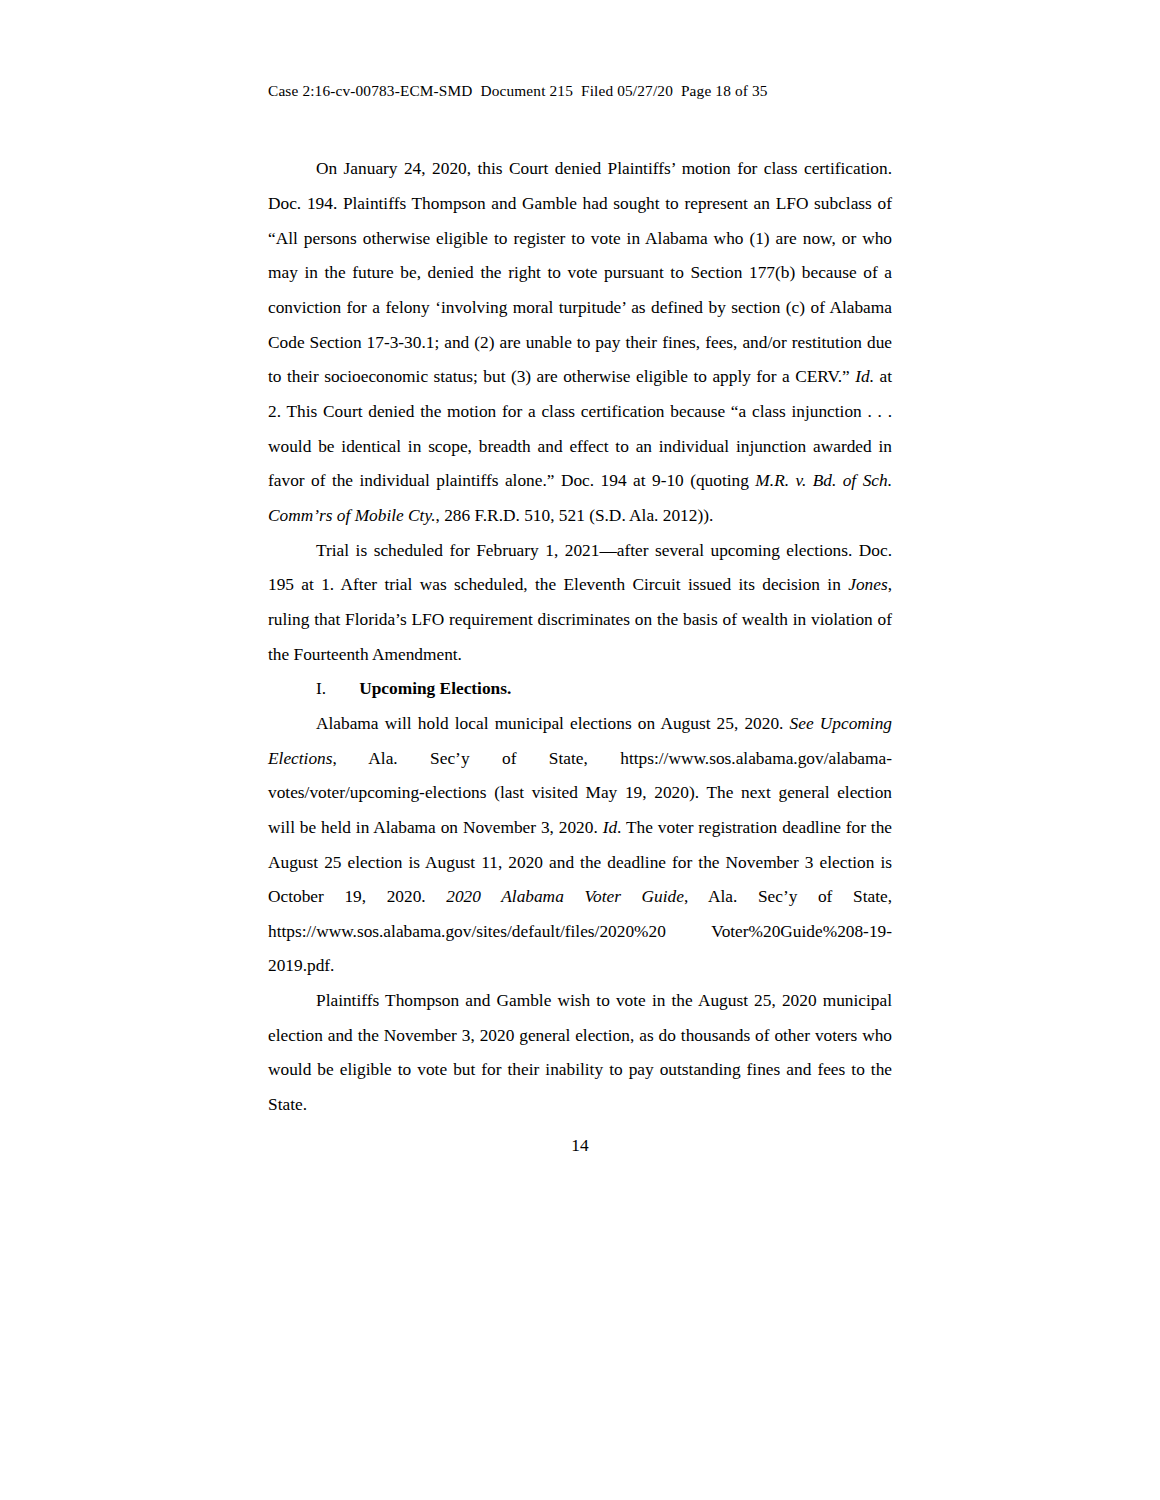Case 2:16-cv-00783-ECM-SMD Document 215 Filed 05/27/20 Page 18 of 35
On January 24, 2020, this Court denied Plaintiffs’ motion for class certification. Doc. 194. Plaintiffs Thompson and Gamble had sought to represent an LFO subclass of “All persons otherwise eligible to register to vote in Alabama who (1) are now, or who may in the future be, denied the right to vote pursuant to Section 177(b) because of a conviction for a felony ‘involving moral turpitude’ as defined by section (c) of Alabama Code Section 17-3-30.1; and (2) are unable to pay their fines, fees, and/or restitution due to their socioeconomic status; but (3) are otherwise eligible to apply for a CERV.” Id. at 2. This Court denied the motion for a class certification because “a class injunction . . . would be identical in scope, breadth and effect to an individual injunction awarded in favor of the individual plaintiffs alone.” Doc. 194 at 9-10 (quoting M.R. v. Bd. of Sch. Comm’rs of Mobile Cty., 286 F.R.D. 510, 521 (S.D. Ala. 2012)).
Trial is scheduled for February 1, 2021—after several upcoming elections. Doc. 195 at 1. After trial was scheduled, the Eleventh Circuit issued its decision in Jones, ruling that Florida’s LFO requirement discriminates on the basis of wealth in violation of the Fourteenth Amendment.
I. Upcoming Elections.
Alabama will hold local municipal elections on August 25, 2020. See Upcoming Elections, Ala. Sec’y of State, https://www.sos.alabama.gov/alabama-votes/voter/upcoming-elections (last visited May 19, 2020). The next general election will be held in Alabama on November 3, 2020. Id. The voter registration deadline for the August 25 election is August 11, 2020 and the deadline for the November 3 election is October 19, 2020. 2020 Alabama Voter Guide, Ala. Sec’y of State, https://www.sos.alabama.gov/sites/default/files/2020%20 Voter%20Guide%208-19-2019.pdf.
Plaintiffs Thompson and Gamble wish to vote in the August 25, 2020 municipal election and the November 3, 2020 general election, as do thousands of other voters who would be eligible to vote but for their inability to pay outstanding fines and fees to the State.
14